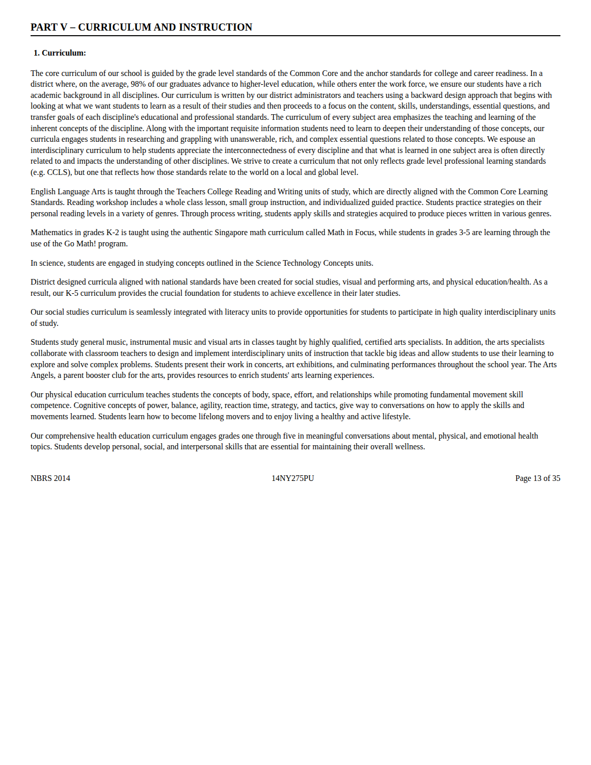PART V – CURRICULUM AND INSTRUCTION
Curriculum:
The core curriculum of our school is guided by the grade level standards of the Common Core and the anchor standards for college and career readiness. In a district where, on the average, 98% of our graduates advance to higher-level education, while others enter the work force, we ensure our students have a rich academic background in all disciplines. Our curriculum is written by our district administrators and teachers using a backward design approach that begins with looking at what we want students to learn as a result of their studies and then proceeds to a focus on the content, skills, understandings, essential questions, and transfer goals of each discipline's educational and professional standards. The curriculum of every subject area emphasizes the teaching and learning of the inherent concepts of the discipline. Along with the important requisite information students need to learn to deepen their understanding of those concepts, our curricula engages students in researching and grappling with unanswerable, rich, and complex essential questions related to those concepts. We espouse an interdisciplinary curriculum to help students appreciate the interconnectedness of every discipline and that what is learned in one subject area is often directly related to and impacts the understanding of other disciplines. We strive to create a curriculum that not only reflects grade level professional learning standards (e.g. CCLS), but one that reflects how those standards relate to the world on a local and global level.
English Language Arts is taught through the Teachers College Reading and Writing units of study, which are directly aligned with the Common Core Learning Standards. Reading workshop includes a whole class lesson, small group instruction, and individualized guided practice. Students practice strategies on their personal reading levels in a variety of genres. Through process writing, students apply skills and strategies acquired to produce pieces written in various genres.
Mathematics in grades K-2 is taught using the authentic Singapore math curriculum called Math in Focus, while students in grades 3-5 are learning through the use of the Go Math! program.
In science, students are engaged in studying concepts outlined in the Science Technology Concepts units.
District designed curricula aligned with national standards have been created for social studies, visual and performing arts, and physical education/health. As a result, our K-5 curriculum provides the crucial foundation for students to achieve excellence in their later studies.
Our social studies curriculum is seamlessly integrated with literacy units to provide opportunities for students to participate in high quality interdisciplinary units of study.
Students study general music, instrumental music and visual arts in classes taught by highly qualified, certified arts specialists. In addition, the arts specialists collaborate with classroom teachers to design and implement interdisciplinary units of instruction that tackle big ideas and allow students to use their learning to explore and solve complex problems. Students present their work in concerts, art exhibitions, and culminating performances throughout the school year. The Arts Angels, a parent booster club for the arts, provides resources to enrich students' arts learning experiences.
Our physical education curriculum teaches students the concepts of body, space, effort, and relationships while promoting fundamental movement skill competence. Cognitive concepts of power, balance, agility, reaction time, strategy, and tactics, give way to conversations on how to apply the skills and movements learned. Students learn how to become lifelong movers and to enjoy living a healthy and active lifestyle.
Our comprehensive health education curriculum engages grades one through five in meaningful conversations about mental, physical, and emotional health topics. Students develop personal, social, and interpersonal skills that are essential for maintaining their overall wellness.
NBRS 2014 14NY275PU Page 13 of 35